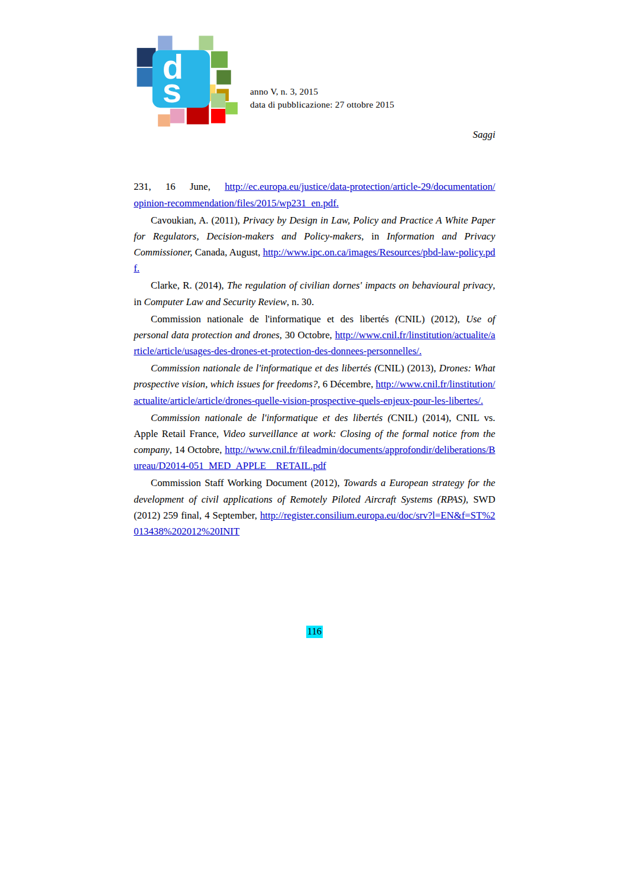d s
anno V, n. 3, 2015
data di pubblicazione: 27 ottobre 2015
Saggi
231, 16 June, http://ec.europa.eu/justice/data-protection/article-29/documentation/opinion-recommendation/files/2015/wp231_en.pdf.
Cavoukian, A. (2011), Privacy by Design in Law, Policy and Practice A White Paper for Regulators, Decision-makers and Policy-makers, in Information and Privacy Commissioner, Canada, August, http://www.ipc.on.ca/images/Resources/pbd-law-policy.pdf.
Clarke, R. (2014), The regulation of civilian dornes' impacts on behavioural privacy, in Computer Law and Security Review, n. 30.
Commission nationale de l'informatique et des libertés (CNIL) (2012), Use of personal data protection and drones, 30 Octobre, http://www.cnil.fr/linstitution/actualite/article/article/usages-des-drones-et-protection-des-donnees-personnelles/.
Commission nationale de l'informatique et des libertés (CNIL) (2013), Drones: What prospective vision, which issues for freedoms?, 6 Décembre, http://www.cnil.fr/linstitution/actualite/article/article/drones-quelle-vision-prospective-quels-enjeux-pour-les-libertes/.
Commission nationale de l'informatique et des libertés (CNIL) (2014), CNIL vs. Apple Retail France, Video surveillance at work: Closing of the formal notice from the company, 14 Octobre, http://www.cnil.fr/fileadmin/documents/approfondir/deliberations/Bureau/D2014-051_MED_APPLE__RETAIL.pdf
Commission Staff Working Document (2012), Towards a European strategy for the development of civil applications of Remotely Piloted Aircraft Systems (RPAS), SWD (2012) 259 final, 4 September, http://register.consilium.europa.eu/doc/srv?l=EN&f=ST%2013438%202012%20INIT
116